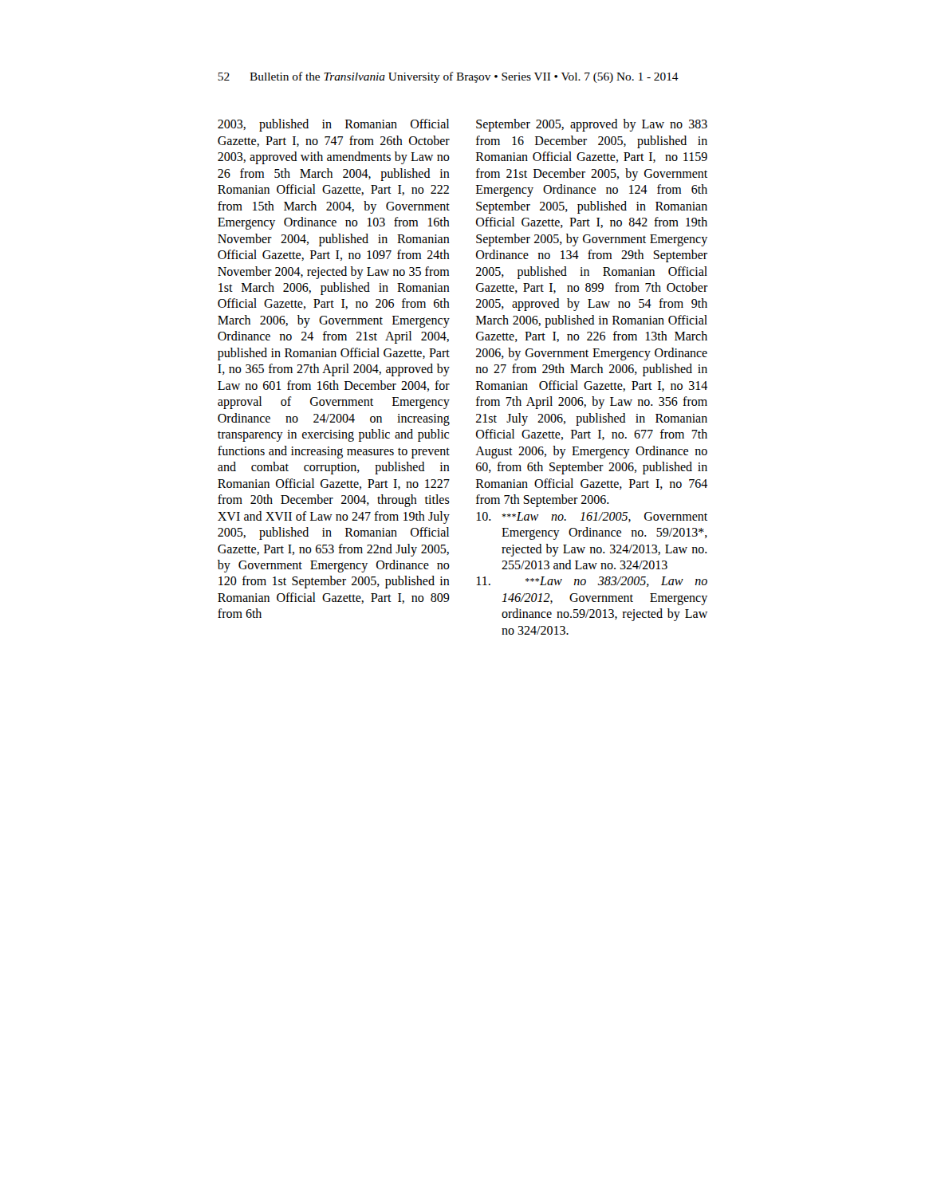52 Bulletin of the Transilvania University of Braşov • Series VII • Vol. 7 (56) No. 1 - 2014
2003, published in Romanian Official Gazette, Part I, no 747 from 26th October 2003, approved with amendments by Law no 26 from 5th March 2004, published in Romanian Official Gazette, Part I, no 222 from 15th March 2004, by Government Emergency Ordinance no 103 from 16th November 2004, published in Romanian Official Gazette, Part I, no 1097 from 24th November 2004, rejected by Law no 35 from 1st March 2006, published in Romanian Official Gazette, Part I, no 206 from 6th March 2006, by Government Emergency Ordinance no 24 from 21st April 2004, published in Romanian Official Gazette, Part I, no 365 from 27th April 2004, approved by Law no 601 from 16th December 2004, for approval of Government Emergency Ordinance no 24/2004 on increasing transparency in exercising public and public functions and increasing measures to prevent and combat corruption, published in Romanian Official Gazette, Part I, no 1227 from 20th December 2004, through titles XVI and XVII of Law no 247 from 19th July 2005, published in Romanian Official Gazette, Part I, no 653 from 22nd July 2005, by Government Emergency Ordinance no 120 from 1st September 2005, published in Romanian Official Gazette, Part I, no 809 from 6th
September 2005, approved by Law no 383 from 16 December 2005, published in Romanian Official Gazette, Part I, no 1159 from 21st December 2005, by Government Emergency Ordinance no 124 from 6th September 2005, published in Romanian Official Gazette, Part I, no 842 from 19th September 2005, by Government Emergency Ordinance no 134 from 29th September 2005, published in Romanian Official Gazette, Part I, no 899 from 7th October 2005, approved by Law no 54 from 9th March 2006, published in Romanian Official Gazette, Part I, no 226 from 13th March 2006, by Government Emergency Ordinance no 27 from 29th March 2006, published in Romanian Official Gazette, Part I, no 314 from 7th April 2006, by Law no. 356 from 21st July 2006, published in Romanian Official Gazette, Part I, no. 677 from 7th August 2006, by Emergency Ordinance no 60, from 6th September 2006, published in Romanian Official Gazette, Part I, no 764 from 7th September 2006.
10.***Law no. 161/2005, Government Emergency Ordinance no. 59/2013*, rejected by Law no. 324/2013, Law no. 255/2013 and Law no. 324/2013
11. ***Law no 383/2005, Law no 146/2012, Government Emergency ordinance no.59/2013, rejected by Law no 324/2013.